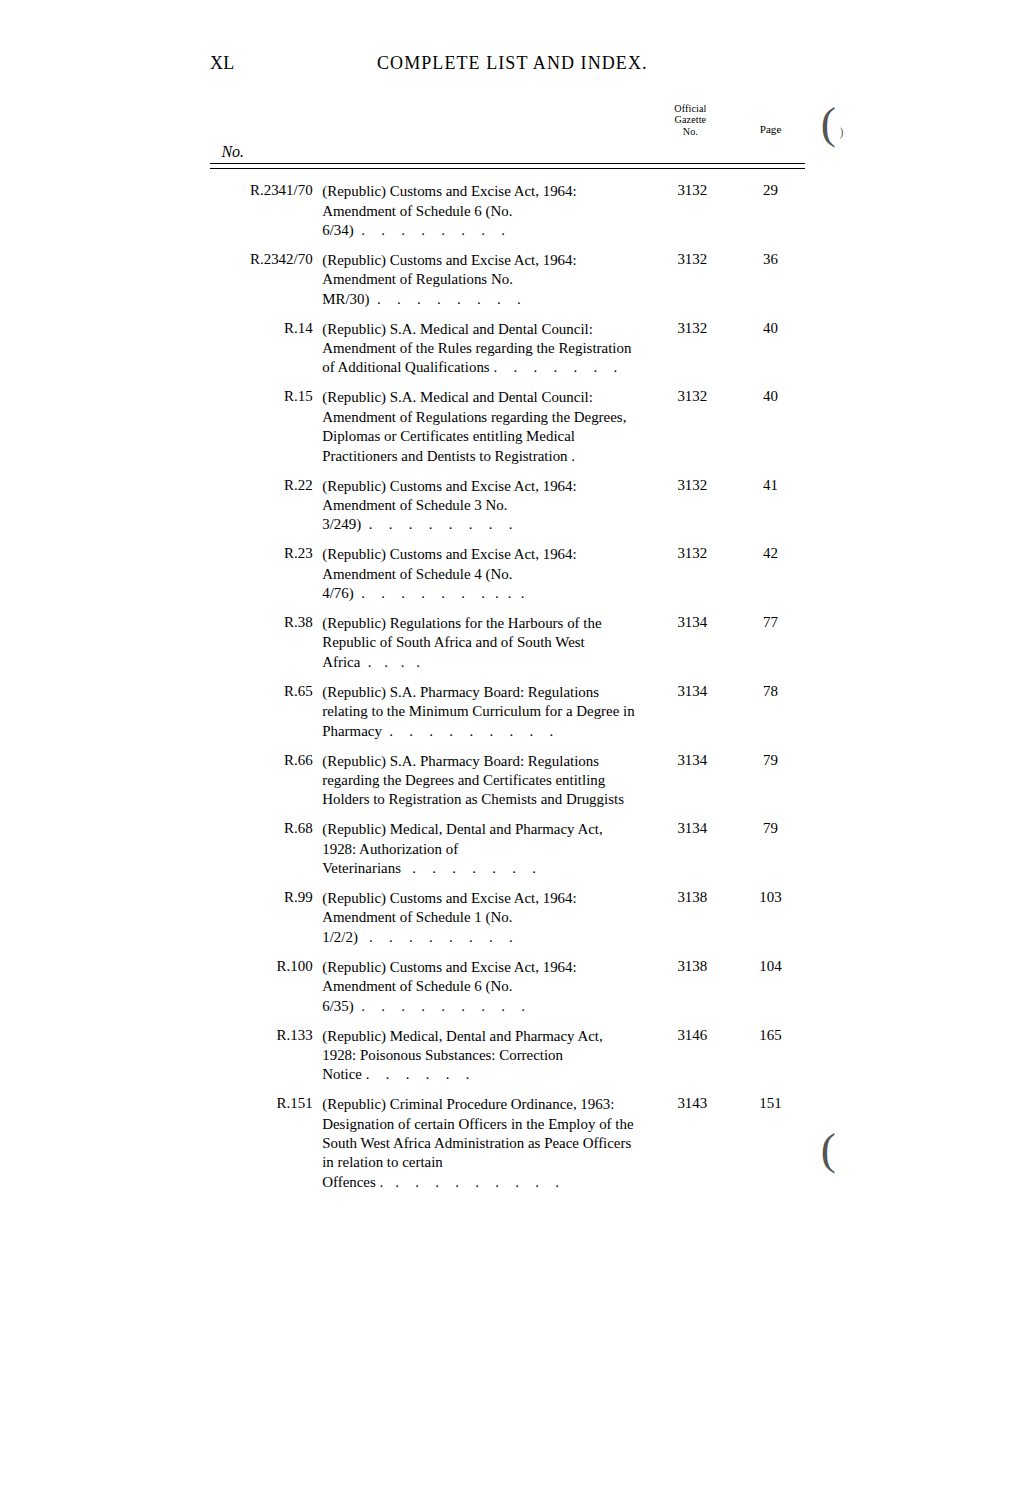(
)
(
XL
COMPLETE LIST AND INDEX.
| | | Official Gazette No. | Page |
| --- | --- | --- | --- |
| No. | | | |
| R.2341/70 | (Republic) Customs and Excise Act, 1964: Amendment of Schedule 6 (No. 6/34) . . . . . . . . | 3132 | 29 |
| R.2342/70 | (Republic) Customs and Excise Act, 1964: Amendment of Regulations No. MR/30) . . . . . . . . | 3132 | 36 |
| R.14 | (Republic) S.A. Medical and Dental Council: Amendment of the Rules regarding the Registration of Additional Qualifications . . . . . . . | 3132 | 40 |
| R.15 | (Republic) S.A. Medical and Dental Council: Amendment of Regulations regarding the Degrees, Diplomas or Certificates entitling Medical Practitioners and Dentists to Registration . | 3132 | 40 |
| R.22 | (Republic) Customs and Excise Act, 1964: Amendment of Schedule 3 No. 3/249) . . . . . . . . | 3132 | 41 |
| R.23 | (Republic) Customs and Excise Act, 1964: Amendment of Schedule 4 (No. 4/76) . . . . . . . . . . | 3132 | 42 |
| R.38 | (Republic) Regulations for the Harbours of the Republic of South Africa and of South West Africa . . . . | 3134 | 77 |
| R.65 | (Republic) S.A. Pharmacy Board: Regulations relating to the Minimum Curriculum for a Degree in Pharmacy . . . . . . . . . | 3134 | 78 |
| R.66 | (Republic) S.A. Pharmacy Board: Regulations regarding the Degrees and Certificates entitling Holders to Registration as Chemists and Druggists | 3134 | 79 |
| R.68 | (Republic) Medical, Dental and Pharmacy Act, 1928: Authorization of Veterinarians . . . . . . . | 3134 | 79 |
| R.99 | (Republic) Customs and Excise Act, 1964: Amendment of Schedule 1 (No. 1/2/2) . . . . . . . . | 3138 | 103 |
| R.100 | (Republic) Customs and Excise Act, 1964: Amendment of Schedule 6 (No. 6/35) . . . . . . . . . | 3138 | 104 |
| R.133 | (Republic) Medical, Dental and Pharmacy Act, 1928: Poisonous Substances: Correction Notice . . . . . . | 3146 | 165 |
| R.151 | (Republic) Criminal Procedure Ordinance, 1963: Designation of certain Officers in the Employ of the South West Africa Administration as Peace Officers in relation to certain Offences . . . . . . . . . . | 3143 | 151 |